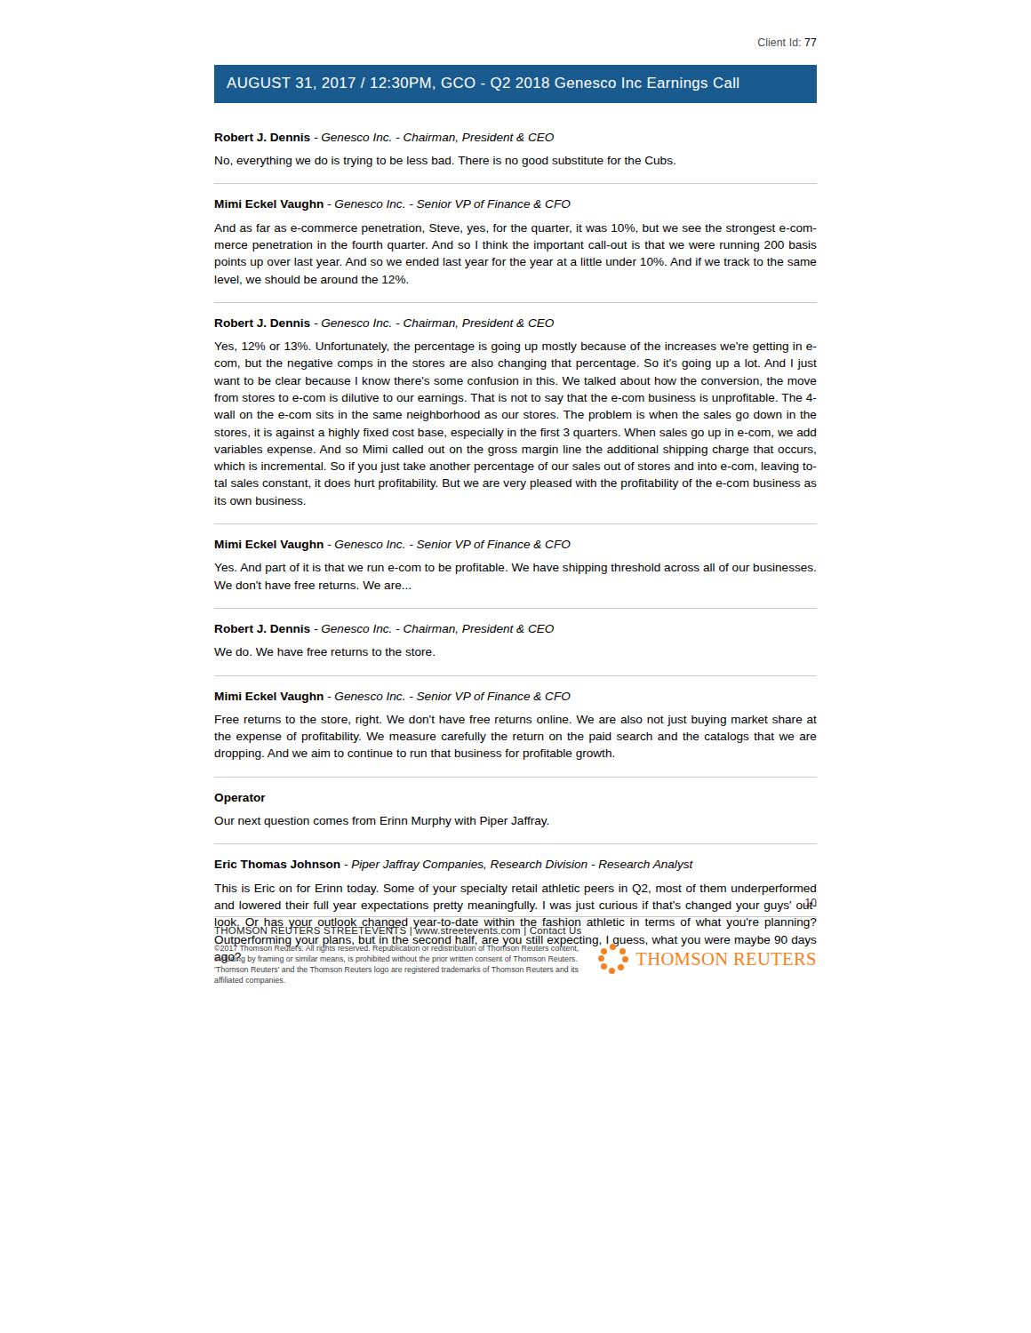Client Id: 77
AUGUST 31, 2017 / 12:30PM, GCO - Q2 2018 Genesco Inc Earnings Call
Robert J. Dennis - Genesco Inc. - Chairman, President & CEO
No, everything we do is trying to be less bad. There is no good substitute for the Cubs.
Mimi Eckel Vaughn - Genesco Inc. - Senior VP of Finance & CFO
And as far as e-commerce penetration, Steve, yes, for the quarter, it was 10%, but we see the strongest e-commerce penetration in the fourth quarter. And so I think the important call-out is that we were running 200 basis points up over last year. And so we ended last year for the year at a little under 10%. And if we track to the same level, we should be around the 12%.
Robert J. Dennis - Genesco Inc. - Chairman, President & CEO
Yes, 12% or 13%. Unfortunately, the percentage is going up mostly because of the increases we're getting in e-com, but the negative comps in the stores are also changing that percentage. So it's going up a lot. And I just want to be clear because I know there's some confusion in this. We talked about how the conversion, the move from stores to e-com is dilutive to our earnings. That is not to say that the e-com business is unprofitable. The 4-wall on the e-com sits in the same neighborhood as our stores. The problem is when the sales go down in the stores, it is against a highly fixed cost base, especially in the first 3 quarters. When sales go up in e-com, we add variables expense. And so Mimi called out on the gross margin line the additional shipping charge that occurs, which is incremental. So if you just take another percentage of our sales out of stores and into e-com, leaving total sales constant, it does hurt profitability. But we are very pleased with the profitability of the e-com business as its own business.
Mimi Eckel Vaughn - Genesco Inc. - Senior VP of Finance & CFO
Yes. And part of it is that we run e-com to be profitable. We have shipping threshold across all of our businesses. We don't have free returns. We are...
Robert J. Dennis - Genesco Inc. - Chairman, President & CEO
We do. We have free returns to the store.
Mimi Eckel Vaughn - Genesco Inc. - Senior VP of Finance & CFO
Free returns to the store, right. We don't have free returns online. We are also not just buying market share at the expense of profitability. We measure carefully the return on the paid search and the catalogs that we are dropping. And we aim to continue to run that business for profitable growth.
Operator
Our next question comes from Erinn Murphy with Piper Jaffray.
Eric Thomas Johnson - Piper Jaffray Companies, Research Division - Research Analyst
This is Eric on for Erinn today. Some of your specialty retail athletic peers in Q2, most of them underperformed and lowered their full year expectations pretty meaningfully. I was just curious if that's changed your guys' outlook. Or has your outlook changed year-to-date within the fashion athletic in terms of what you're planning? Outperforming your plans, but in the second half, are you still expecting, I guess, what you were maybe 90 days ago?
10
THOMSON REUTERS STREETEVENTS | www.streetevents.com | Contact Us
©2017 Thomson Reuters. All rights reserved. Republication or redistribution of Thomson Reuters content, including by framing or similar means, is prohibited without the prior written consent of Thomson Reuters. 'Thomson Reuters' and the Thomson Reuters logo are registered trademarks of Thomson Reuters and its affiliated companies.
THOMSON REUTERS